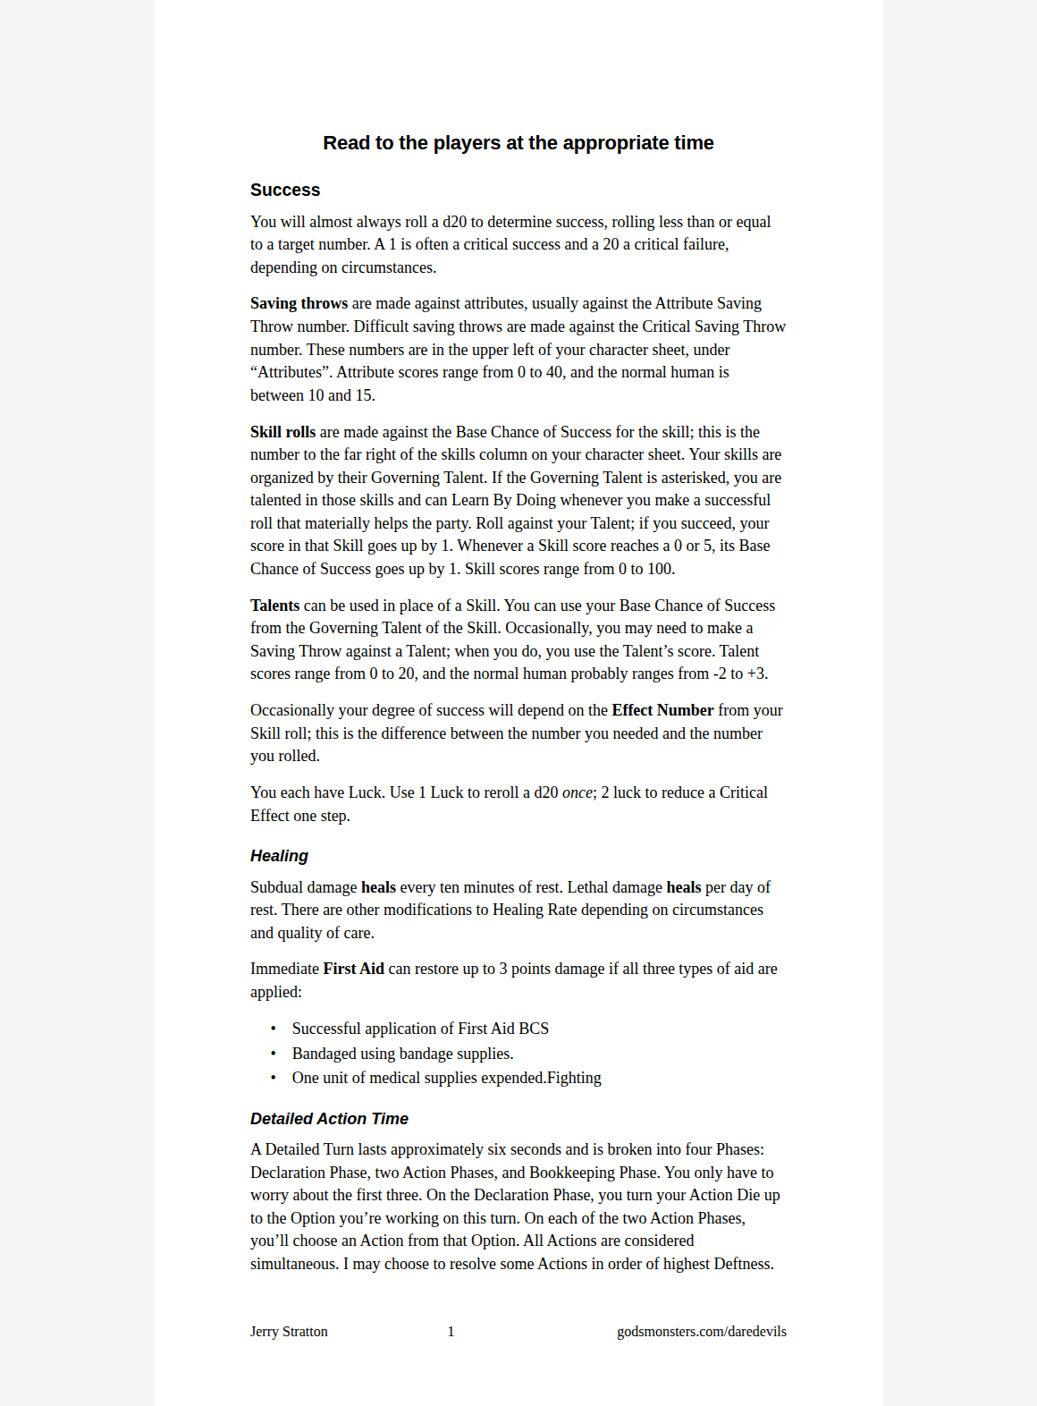Read to the players at the appropriate time
Success
You will almost always roll a d20 to determine success, rolling less than or equal to a target number. A 1 is often a critical success and a 20 a critical failure, depending on circumstances.
Saving throws are made against attributes, usually against the Attribute Saving Throw number. Difficult saving throws are made against the Critical Saving Throw number. These numbers are in the upper left of your character sheet, under “Attributes”. Attribute scores range from 0 to 40, and the normal human is between 10 and 15.
Skill rolls are made against the Base Chance of Success for the skill; this is the number to the far right of the skills column on your character sheet. Your skills are organized by their Governing Talent. If the Governing Talent is asterisked, you are talented in those skills and can Learn By Doing whenever you make a successful roll that materially helps the party. Roll against your Talent; if you succeed, your score in that Skill goes up by 1. Whenever a Skill score reaches a 0 or 5, its Base Chance of Success goes up by 1. Skill scores range from 0 to 100.
Talents can be used in place of a Skill. You can use your Base Chance of Success from the Governing Talent of the Skill. Occasionally, you may need to make a Saving Throw against a Talent; when you do, you use the Talent’s score. Talent scores range from 0 to 20, and the normal human probably ranges from -2 to +3.
Occasionally your degree of success will depend on the Effect Number from your Skill roll; this is the difference between the number you needed and the number you rolled.
You each have Luck. Use 1 Luck to reroll a d20 once; 2 luck to reduce a Critical Effect one step.
Healing
Subdual damage heals every ten minutes of rest. Lethal damage heals per day of rest. There are other modifications to Healing Rate depending on circumstances and quality of care.
Immediate First Aid can restore up to 3 points damage if all three types of aid are applied:
Successful application of First Aid BCS
Bandaged using bandage supplies.
One unit of medical supplies expended.Fighting
Detailed Action Time
A Detailed Turn lasts approximately six seconds and is broken into four Phases: Declaration Phase, two Action Phases, and Bookkeeping Phase. You only have to worry about the first three. On the Declaration Phase, you turn your Action Die up to the Option you’re working on this turn. On each of the two Action Phases, you’ll choose an Action from that Option. All Actions are considered simultaneous. I may choose to resolve some Actions in order of highest Deftness.
Jerry Stratton 1 godsmonsters.com/daredevils